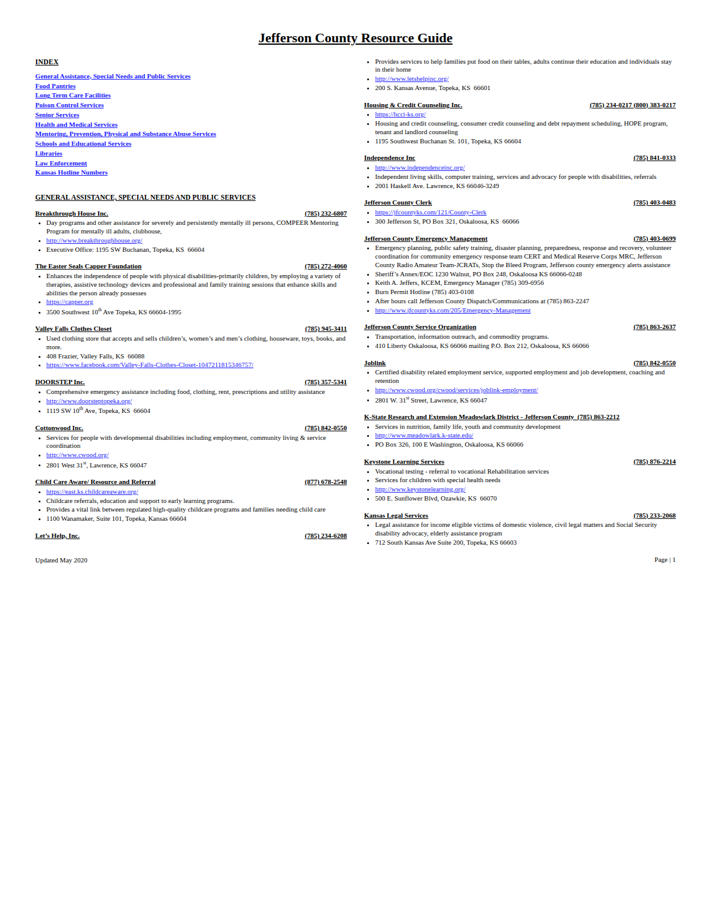Jefferson County Resource Guide
INDEX
General Assistance, Special Needs and Public Services
Food Pantries
Long Term Care Facilities
Poison Control Services
Senior Services
Health and Medical Services
Mentoring, Prevention, Physical and Substance Abuse Services
Schools and Educational Services
Libraries
Law Enforcement
Kansas Hotline Numbers
GENERAL ASSISTANCE, SPECIAL NEEDS AND PUBLIC SERVICES
Breakthrough House Inc.(785) 232-6807
Day programs and other assistance for severely and persistently mentally ill persons, COMPEER Mentoring Program for mentally ill adults, clubhouse,
http://www.breakthroughhouse.org/
Executive Office: 1195 SW Buchanan, Topeka, KS 66604
The Easter Seals Capper Foundation(785) 272-4060
Enhances the independence of people with physical disabilities-primarily children, by employing a variety of therapies, assistive technology devices and professional and family training sessions that enhance skills and abilities the person already possesses
https://capper.org
3500 Southwest 10th Ave Topeka, KS 66604-1995
Valley Falls Clothes Closet(785) 945-3411
Used clothing store that accepts and sells children’s, women’s and men’s clothing, houseware, toys, books, and more.
408 Frazier, Valley Falls, KS 66088
https://www.facebook.com/Valley-Falls-Clothes-Closet-1047211815346757/
DOORSTEP Inc.(785) 357-5341
Comprehensive emergency assistance including food, clothing, rent, prescriptions and utility assistance
http://www.doorsteptopeka.org/
1119 SW 10th Ave, Topeka, KS 66604
Cottonwood Inc.(785) 842-0550
Services for people with developmental disabilities including employment, community living & service coordination
http://www.cwood.org/
2801 West 31st, Lawrence, KS 66047
Child Care Aware/ Resource and Referral(877) 678-2548
https://east.ks.childcareaware.org/
Childcare referrals, education and support to early learning programs.
Provides a vital link between regulated high-quality childcare programs and families needing child care
1100 Wanamaker, Suite 101, Topeka, Kansas 66604
Let’s Help, Inc.(785) 234-6208
Updated May 2020
Provides services to help families put food on their tables, adults continue their education and individuals stay in their home
http://www.letshelpinc.org/
200 S. Kansas Avenue, Topeka, KS 66601
Housing & Credit Counseling Inc.(785) 234-0217 (800) 383-0217
https://hcci-ks.org/
Housing and credit counseling, consumer credit counseling and debt repayment scheduling, HOPE program, tenant and landlord counseling
1195 Southwest Buchanan St. 101, Topeka, KS 66604
Independence Inc(785) 841-0333
http://www.independenceinc.org/
Independent living skills, computer training, services and advocacy for people with disabilities, referrals
2001 Haskell Ave. Lawrence, KS 66046-3249
Jefferson County Clerk(785) 403-0483
https://jfcountyks.com/121/County-Clerk
300 Jefferson St, PO Box 321, Oskaloosa, KS 66066
Jefferson County Emergency Management(785) 403-0699
Emergency planning, public safety training, disaster planning, preparedness, response and recovery, volunteer coordination for community emergency response team CERT and Medical Reserve Corps MRC, Jefferson County Radio Amateur Team-JCRATs, Stop the Bleed Program, Jefferson county emergency alerts assistance
Sheriff’s Annex/EOC 1230 Walnut, PO Box 248, Oskaloosa KS 66066-0248
Keith A. Jeffers, KCEM, Emergency Manager (785) 309-6956
Burn Permit Hotline (785) 403-0108
After hours call Jefferson County Dispatch/Communications at (785) 863-2247
http://www.jfcountyks.com/205/Emergency-Management
Jefferson County Service Organization(785) 863-2637
Transportation, information outreach, and commodity programs.
410 Liberty Oskaloosa, KS 66066 mailing P.O. Box 212, Oskaloosa, KS 66066
Joblink(785) 842-0550
Certified disability related employment service, supported employment and job development, coaching and retention
http://www.cwood.org/cwood/services/joblink-employment/
2801 W. 31st Street, Lawrence, KS 66047
K-State Research and Extension Meadowlark District - Jefferson County (785) 863-2212
Services in nutrition, family life, youth and community development
http://www.meadowlark.k-state.edu/
PO Box 326, 100 E Washington, Oskaloosa, KS 66066
Keystone Learning Services(785) 876-2214
Vocational testing - referral to vocational Rehabilitation services
Services for children with special health needs
http://www.keystonelearning.org/
500 E. Sunflower Blvd, Ozawkie, KS 66070
Kansas Legal Services(785) 233-2068
Legal assistance for income eligible victims of domestic violence, civil legal matters and Social Security disability advocacy, elderly assistance program
712 South Kansas Ave Suite 200, Topeka, KS 66603
Page | 1